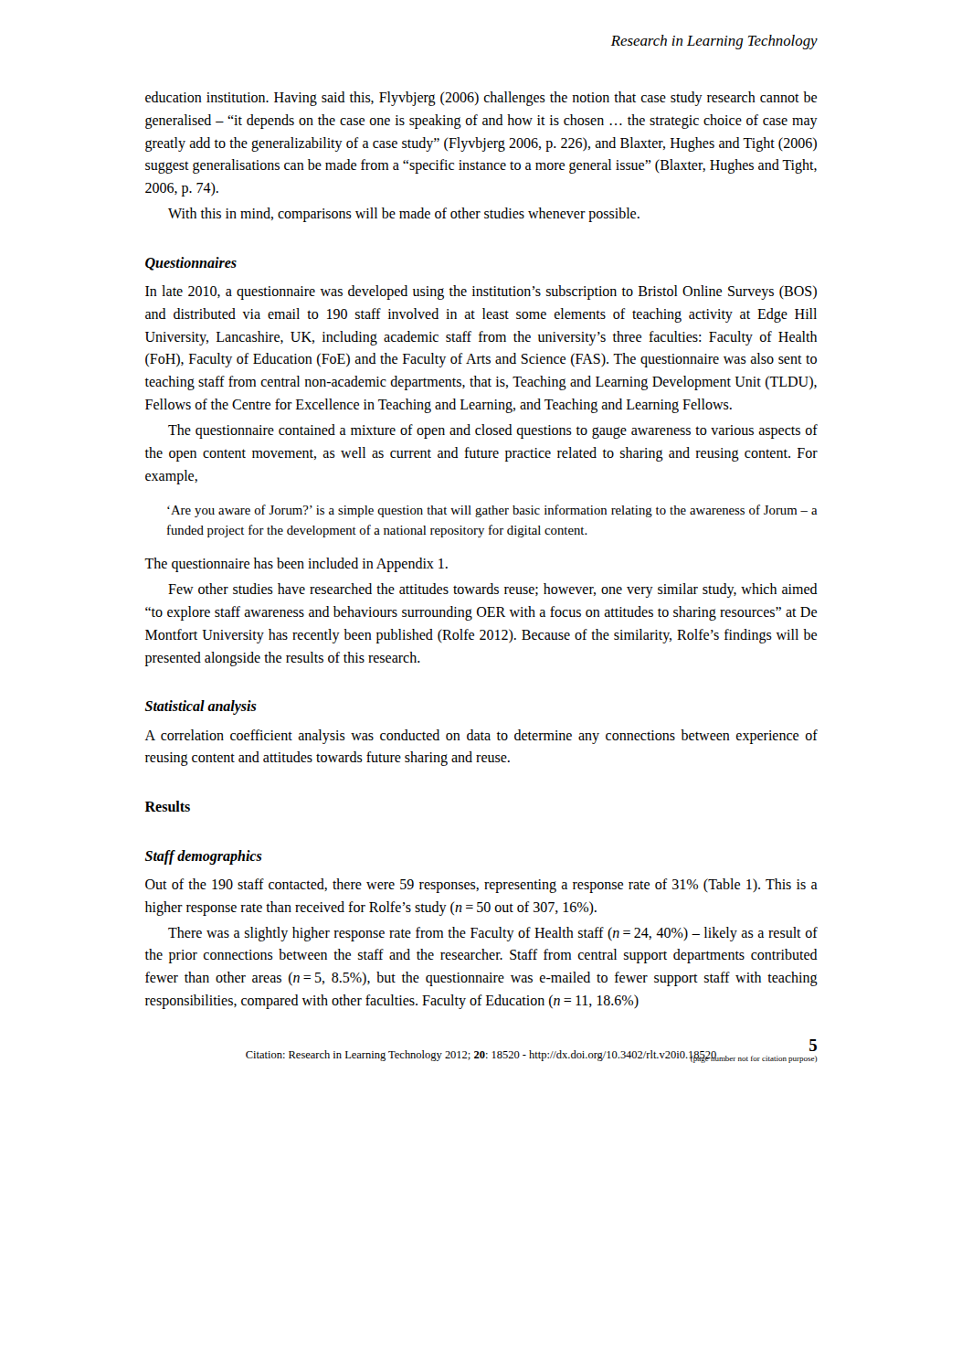Research in Learning Technology
education institution. Having said this, Flyvbjerg (2006) challenges the notion that case study research cannot be generalised – “it depends on the case one is speaking of and how it is chosen … the strategic choice of case may greatly add to the generalizability of a case study” (Flyvbjerg 2006, p. 226), and Blaxter, Hughes and Tight (2006) suggest generalisations can be made from a “specific instance to a more general issue” (Blaxter, Hughes and Tight, 2006, p. 74).
With this in mind, comparisons will be made of other studies whenever possible.
Questionnaires
In late 2010, a questionnaire was developed using the institution’s subscription to Bristol Online Surveys (BOS) and distributed via email to 190 staff involved in at least some elements of teaching activity at Edge Hill University, Lancashire, UK, including academic staff from the university’s three faculties: Faculty of Health (FoH), Faculty of Education (FoE) and the Faculty of Arts and Science (FAS). The questionnaire was also sent to teaching staff from central non-academic departments, that is, Teaching and Learning Development Unit (TLDU), Fellows of the Centre for Excellence in Teaching and Learning, and Teaching and Learning Fellows.
The questionnaire contained a mixture of open and closed questions to gauge awareness to various aspects of the open content movement, as well as current and future practice related to sharing and reusing content. For example,
‘Are you aware of Jorum?’ is a simple question that will gather basic information relating to the awareness of Jorum – a funded project for the development of a national repository for digital content.
The questionnaire has been included in Appendix 1.
Few other studies have researched the attitudes towards reuse; however, one very similar study, which aimed “to explore staff awareness and behaviours surrounding OER with a focus on attitudes to sharing resources” at De Montfort University has recently been published (Rolfe 2012). Because of the similarity, Rolfe’s findings will be presented alongside the results of this research.
Statistical analysis
A correlation coefficient analysis was conducted on data to determine any connections between experience of reusing content and attitudes towards future sharing and reuse.
Results
Staff demographics
Out of the 190 staff contacted, there were 59 responses, representing a response rate of 31% (Table 1). This is a higher response rate than received for Rolfe’s study (n = 50 out of 307, 16%).
There was a slightly higher response rate from the Faculty of Health staff (n = 24, 40%) – likely as a result of the prior connections between the staff and the researcher. Staff from central support departments contributed fewer than other areas (n = 5, 8.5%), but the questionnaire was e-mailed to fewer support staff with teaching responsibilities, compared with other faculties. Faculty of Education (n = 11, 18.6%)
Citation: Research in Learning Technology 2012; 20: 18520 - http://dx.doi.org/10.3402/rlt.v20i0.18520 5 (page number not for citation purpose)